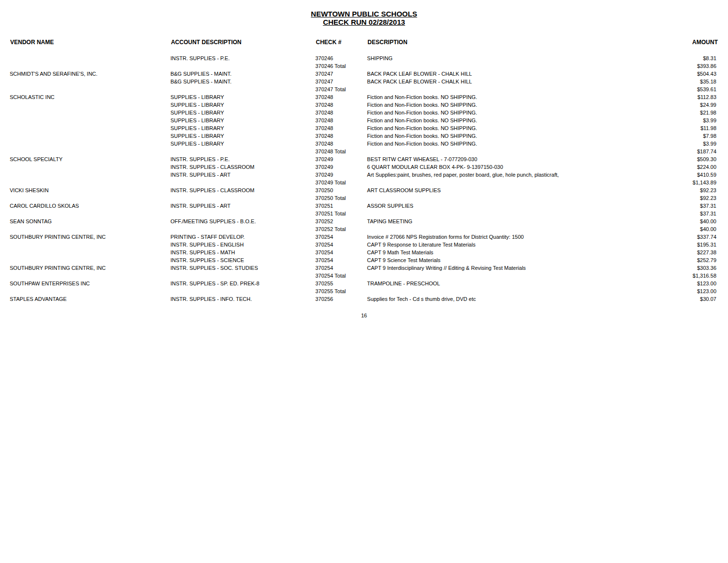NEWTOWN PUBLIC SCHOOLS
CHECK RUN 02/28/2013
| VENDOR NAME | ACCOUNT DESCRIPTION | CHECK # | DESCRIPTION | AMOUNT |
| --- | --- | --- | --- | --- |
| | INSTR. SUPPLIES - P.E. | 370246 | SHIPPING | $8.31 |
| | | 370246 Total | | $393.86 |
| SCHMIDT'S AND SERAFINE'S, INC. | B&G SUPPLIES - MAINT. | 370247 | BACK PACK LEAF BLOWER - CHALK HILL | $504.43 |
| | B&G SUPPLIES - MAINT. | 370247 | BACK PACK LEAF BLOWER - CHALK HILL | $35.18 |
| | | 370247 Total | | $539.61 |
| SCHOLASTIC INC | SUPPLIES - LIBRARY | 370248 | Fiction and Non-Fiction books. NO SHIPPING. | $112.83 |
| | SUPPLIES - LIBRARY | 370248 | Fiction and Non-Fiction books. NO SHIPPING. | $24.99 |
| | SUPPLIES - LIBRARY | 370248 | Fiction and Non-Fiction books. NO SHIPPING. | $21.98 |
| | SUPPLIES - LIBRARY | 370248 | Fiction and Non-Fiction books. NO SHIPPING. | $3.99 |
| | SUPPLIES - LIBRARY | 370248 | Fiction and Non-Fiction books. NO SHIPPING. | $11.98 |
| | SUPPLIES - LIBRARY | 370248 | Fiction and Non-Fiction books. NO SHIPPING. | $7.98 |
| | SUPPLIES - LIBRARY | 370248 | Fiction and Non-Fiction books. NO SHIPPING. | $3.99 |
| | | 370248 Total | | $187.74 |
| SCHOOL SPECIALTY | INSTR. SUPPLIES - P.E. | 370249 | BEST RITW CART WHEASEL - 7-077209-030 | $509.30 |
| | INSTR. SUPPLIES - CLASSROOM | 370249 | 6 QUART MODULAR CLEAR BOX 4-PK- 9-1397150-030 | $224.00 |
| | INSTR. SUPPLIES - ART | 370249 | Art Supplies:paint, brushes, red paper, poster board, glue, hole punch, plasticraft, | $410.59 |
| | | 370249 Total | | $1,143.89 |
| VICKI SHESKIN | INSTR. SUPPLIES - CLASSROOM | 370250 | ART CLASSROOM SUPPLIES | $92.23 |
| | | 370250 Total | | $92.23 |
| CAROL CARDILLO SKOLAS | INSTR. SUPPLIES - ART | 370251 | ASSOR SUPPLIES | $37.31 |
| | | 370251 Total | | $37.31 |
| SEAN SONNTAG | OFF./MEETING SUPPLIES - B.O.E. | 370252 | TAPING MEETING | $40.00 |
| | | 370252 Total | | $40.00 |
| SOUTHBURY PRINTING CENTRE, INC | PRINTING - STAFF DEVELOP. | 370254 | Invoice # 27066 NPS Registration forms for District Quantity: 1500 | $337.74 |
| | INSTR. SUPPLIES - ENGLISH | 370254 | CAPT 9 Response to Literature Test Materials | $195.31 |
| | INSTR. SUPPLIES - MATH | 370254 | CAPT 9 Math Test Materials | $227.38 |
| | INSTR. SUPPLIES - SCIENCE | 370254 | CAPT 9 Science Test Materials | $252.79 |
| SOUTHBURY PRINTING CENTRE, INC | INSTR. SUPPLIES - SOC. STUDIES | 370254 | CAPT 9 Interdisciplinary Writing // Editing & Revising Test Materials | $303.36 |
| | | 370254 Total | | $1,316.58 |
| SOUTHPAW ENTERPRISES INC | INSTR. SUPPLIES - SP. ED. PREK-8 | 370255 | TRAMPOLINE - PRESCHOOL | $123.00 |
| | | 370255 Total | | $123.00 |
| STAPLES ADVANTAGE | INSTR. SUPPLIES - INFO. TECH. | 370256 | Supplies for Tech - Cd s thumb drive, DVD etc | $30.07 |
16